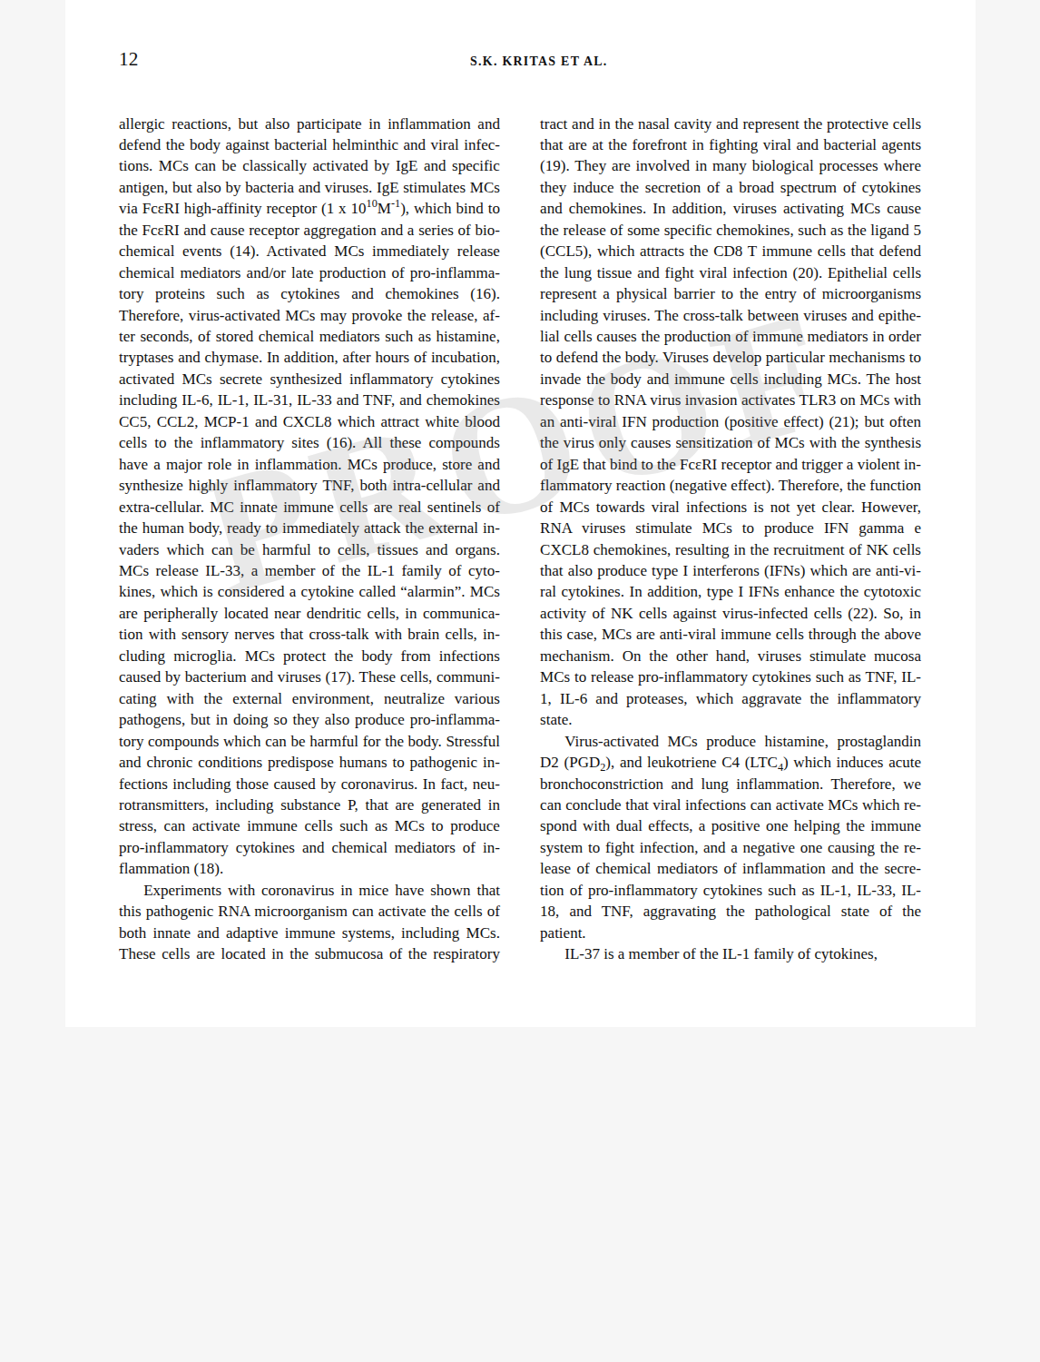PROOF
12 S.K. Kritas et al.
allergic reactions, but also participate in inflammation and defend the body against bacterial helminthic and viral infections. MCs can be classically activated by IgE and specific antigen, but also by bacteria and viruses. IgE stimulates MCs via FcεRI high-affinity receptor (1 x 1010M-1), which bind to the FcεRI and cause receptor aggregation and a series of biochemical events (14). Activated MCs immediately release chemical mediators and/or late production of pro-inflammatory proteins such as cytokines and chemokines (16). Therefore, virus-activated MCs may provoke the release, after seconds, of stored chemical mediators such as histamine, tryptases and chymase. In addition, after hours of incubation, activated MCs secrete synthesized inflammatory cytokines including IL-6, IL-1, IL-31, IL-33 and TNF, and chemokines CC5, CCL2, MCP-1 and CXCL8 which attract white blood cells to the inflammatory sites (16). All these compounds have a major role in inflammation. MCs produce, store and synthesize highly inflammatory TNF, both intra-cellular and extra-cellular. MC innate immune cells are real sentinels of the human body, ready to immediately attack the external invaders which can be harmful to cells, tissues and organs. MCs release IL-33, a member of the IL-1 family of cytokines, which is considered a cytokine called “alarmin”. MCs are peripherally located near dendritic cells, in communication with sensory nerves that cross-talk with brain cells, including microglia. MCs protect the body from infections caused by bacterium and viruses (17). These cells, communicating with the external environment, neutralize various pathogens, but in doing so they also produce pro-inflammatory compounds which can be harmful for the body. Stressful and chronic conditions predispose humans to pathogenic infections including those caused by coronavirus. In fact, neurotransmitters, including substance P, that are generated in stress, can activate immune cells such as MCs to produce pro-inflammatory cytokines and chemical mediators of inflammation (18).
Experiments with coronavirus in mice have shown that this pathogenic RNA microorganism can activate the cells of both innate and adaptive immune systems, including MCs. These cells are located in the submucosa of the respiratory tract and in the nasal cavity and represent the protective cells that are at the forefront in fighting viral and bacterial agents (19). They are involved in many biological processes where they induce the secretion of a broad spectrum of cytokines and chemokines. In addition, viruses activating MCs cause the release of some specific chemokines, such as the ligand 5 (CCL5), which attracts the CD8 T immune cells that defend the lung tissue and fight viral infection (20). Epithelial cells represent a physical barrier to the entry of microorganisms including viruses. The cross-talk between viruses and epithelial cells causes the production of immune mediators in order to defend the body. Viruses develop particular mechanisms to invade the body and immune cells including MCs. The host response to RNA virus invasion activates TLR3 on MCs with an anti-viral IFN production (positive effect) (21); but often the virus only causes sensitization of MCs with the synthesis of IgE that bind to the FcεRI receptor and trigger a violent inflammatory reaction (negative effect). Therefore, the function of MCs towards viral infections is not yet clear. However, RNA viruses stimulate MCs to produce IFN gamma e CXCL8 chemokines, resulting in the recruitment of NK cells that also produce type I interferons (IFNs) which are anti-viral cytokines. In addition, type I IFNs enhance the cytotoxic activity of NK cells against virus-infected cells (22). So, in this case, MCs are anti-viral immune cells through the above mechanism. On the other hand, viruses stimulate mucosa MCs to release pro-inflammatory cytokines such as TNF, IL-1, IL-6 and proteases, which aggravate the inflammatory state.
Virus-activated MCs produce histamine, prostaglandin D2 (PGD2), and leukotriene C4 (LTC4) which induces acute bronchoconstriction and lung inflammation. Therefore, we can conclude that viral infections can activate MCs which respond with dual effects, a positive one helping the immune system to fight infection, and a negative one causing the release of chemical mediators of inflammation and the secretion of pro-inflammatory cytokines such as IL-1, IL-33, IL-18, and TNF, aggravating the pathological state of the patient.
IL-37 is a member of the IL-1 family of cytokines,